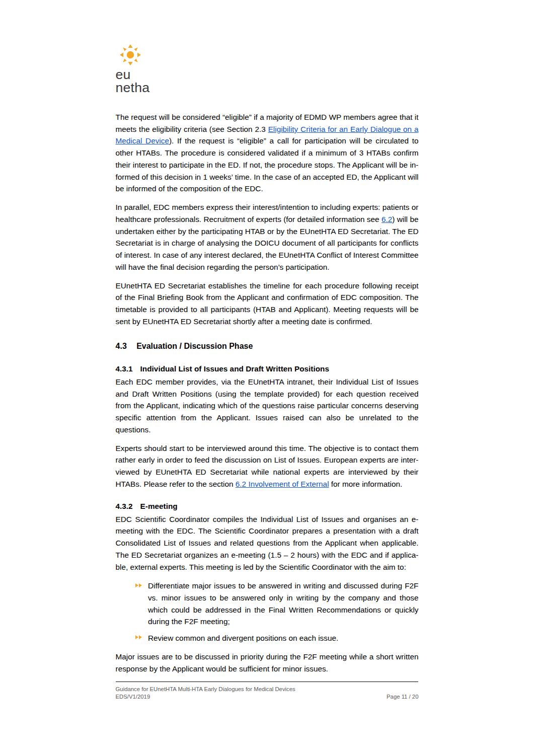eu netha
The request will be considered “eligible” if a majority of EDMD WP members agree that it meets the eligibility criteria (see Section 2.3 Eligibility Criteria for an Early Dialogue on a Medical Device). If the request is “eligible” a call for participation will be circulated to other HTABs. The procedure is considered validated if a minimum of 3 HTABs confirm their interest to participate in the ED. If not, the procedure stops. The Applicant will be informed of this decision in 1 weeks’ time. In the case of an accepted ED, the Applicant will be informed of the composition of the EDC.
In parallel, EDC members express their interest/intention to including experts: patients or healthcare professionals. Recruitment of experts (for detailed information see 6.2) will be undertaken either by the participating HTAB or by the EUnetHTA ED Secretariat. The ED Secretariat is in charge of analysing the DOICU document of all participants for conflicts of interest. In case of any interest declared, the EUnetHTA Conflict of Interest Committee will have the final decision regarding the person’s participation.
EUnetHTA ED Secretariat establishes the timeline for each procedure following receipt of the Final Briefing Book from the Applicant and confirmation of EDC composition. The timetable is provided to all participants (HTAB and Applicant). Meeting requests will be sent by EUnetHTA ED Secretariat shortly after a meeting date is confirmed.
4.3 Evaluation / Discussion Phase
4.3.1 Individual List of Issues and Draft Written Positions
Each EDC member provides, via the EUnetHTA intranet, their Individual List of Issues and Draft Written Positions (using the template provided) for each question received from the Applicant, indicating which of the questions raise particular concerns deserving specific attention from the Applicant. Issues raised can also be unrelated to the questions.
Experts should start to be interviewed around this time. The objective is to contact them rather early in order to feed the discussion on List of Issues. European experts are interviewed by EUnetHTA ED Secretariat while national experts are interviewed by their HTABs. Please refer to the section 6.2 Involvement of External for more information.
4.3.2 E-meeting
EDC Scientific Coordinator compiles the Individual List of Issues and organises an e-meeting with the EDC. The Scientific Coordinator prepares a presentation with a draft Consolidated List of Issues and related questions from the Applicant when applicable. The ED Secretariat organizes an e-meeting (1.5 – 2 hours) with the EDC and if applicable, external experts. This meeting is led by the Scientific Coordinator with the aim to:
Differentiate major issues to be answered in writing and discussed during F2F vs. minor issues to be answered only in writing by the company and those which could be addressed in the Final Written Recommendations or quickly during the F2F meeting;
Review common and divergent positions on each issue.
Major issues are to be discussed in priority during the F2F meeting while a short written response by the Applicant would be sufficient for minor issues.
Guidance for EUnetHTA Multi-HTA Early Dialogues for Medical Devices
EDS/V1/2019
Page 11 / 20